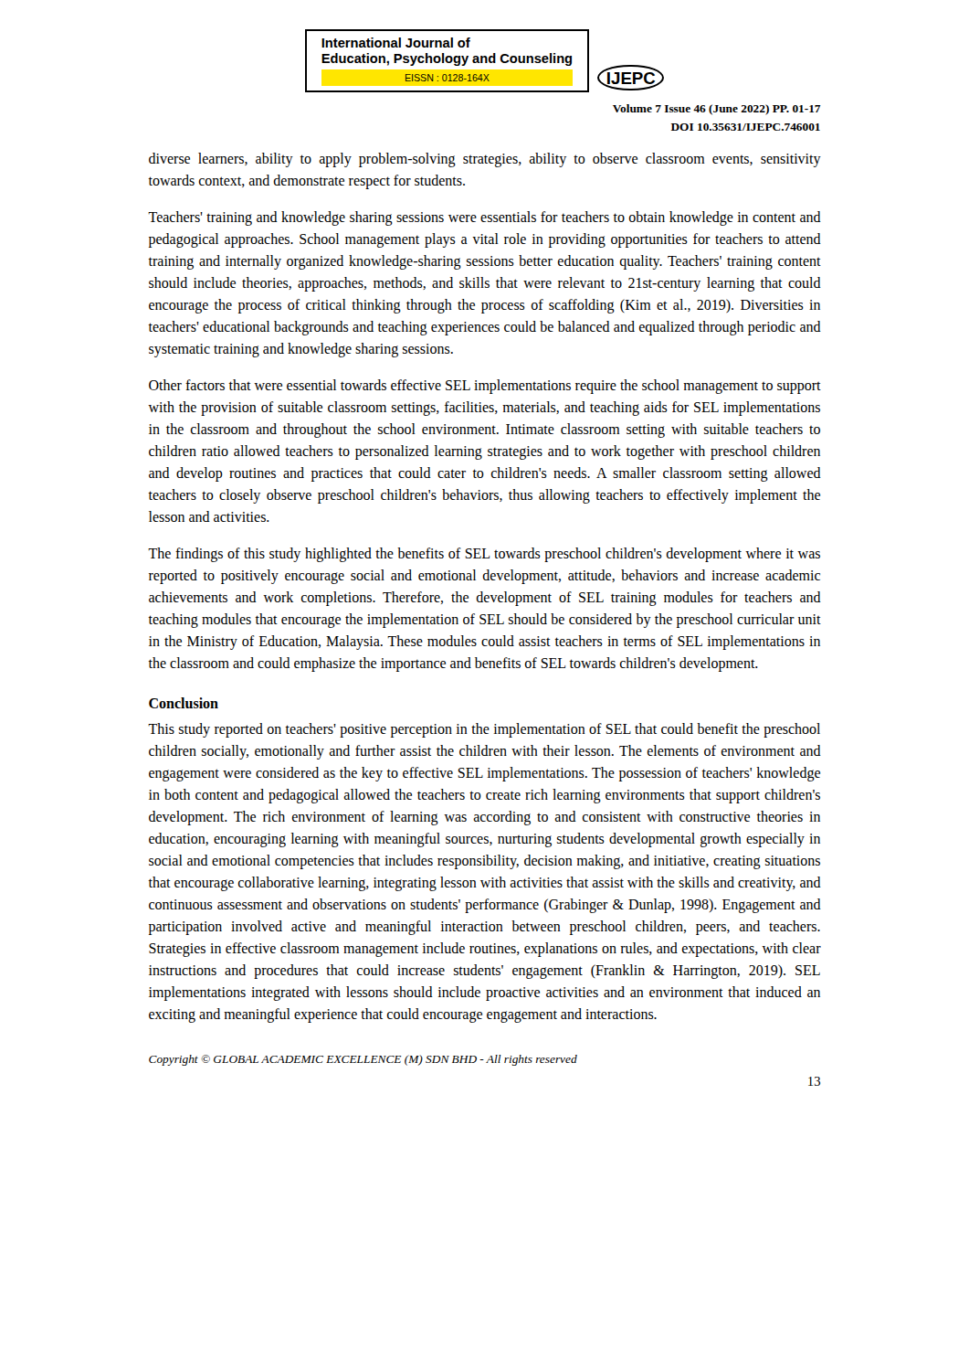International Journal of
Education, Psychology and Counseling
EISSN : 0128-164X
IJEPC
Volume 7 Issue 46 (June 2022) PP. 01-17
DOI 10.35631/IJEPC.746001
diverse learners, ability to apply problem-solving strategies, ability to observe classroom events, sensitivity towards context, and demonstrate respect for students.
Teachers' training and knowledge sharing sessions were essentials for teachers to obtain knowledge in content and pedagogical approaches. School management plays a vital role in providing opportunities for teachers to attend training and internally organized knowledge-sharing sessions better education quality. Teachers' training content should include theories, approaches, methods, and skills that were relevant to 21st-century learning that could encourage the process of critical thinking through the process of scaffolding (Kim et al., 2019). Diversities in teachers' educational backgrounds and teaching experiences could be balanced and equalized through periodic and systematic training and knowledge sharing sessions.
Other factors that were essential towards effective SEL implementations require the school management to support with the provision of suitable classroom settings, facilities, materials, and teaching aids for SEL implementations in the classroom and throughout the school environment. Intimate classroom setting with suitable teachers to children ratio allowed teachers to personalized learning strategies and to work together with preschool children and develop routines and practices that could cater to children's needs. A smaller classroom setting allowed teachers to closely observe preschool children's behaviors, thus allowing teachers to effectively implement the lesson and activities.
The findings of this study highlighted the benefits of SEL towards preschool children's development where it was reported to positively encourage social and emotional development, attitude, behaviors and increase academic achievements and work completions. Therefore, the development of SEL training modules for teachers and teaching modules that encourage the implementation of SEL should be considered by the preschool curricular unit in the Ministry of Education, Malaysia. These modules could assist teachers in terms of SEL implementations in the classroom and could emphasize the importance and benefits of SEL towards children's development.
Conclusion
This study reported on teachers' positive perception in the implementation of SEL that could benefit the preschool children socially, emotionally and further assist the children with their lesson. The elements of environment and engagement were considered as the key to effective SEL implementations. The possession of teachers' knowledge in both content and pedagogical allowed the teachers to create rich learning environments that support children's development. The rich environment of learning was according to and consistent with constructive theories in education, encouraging learning with meaningful sources, nurturing students developmental growth especially in social and emotional competencies that includes responsibility, decision making, and initiative, creating situations that encourage collaborative learning, integrating lesson with activities that assist with the skills and creativity, and continuous assessment and observations on students' performance (Grabinger & Dunlap, 1998). Engagement and participation involved active and meaningful interaction between preschool children, peers, and teachers. Strategies in effective classroom management include routines, explanations on rules, and expectations, with clear instructions and procedures that could increase students' engagement (Franklin & Harrington, 2019). SEL implementations integrated with lessons should include proactive activities and an environment that induced an exciting and meaningful experience that could encourage engagement and interactions.
Copyright © GLOBAL ACADEMIC EXCELLENCE (M) SDN BHD - All rights reserved
13